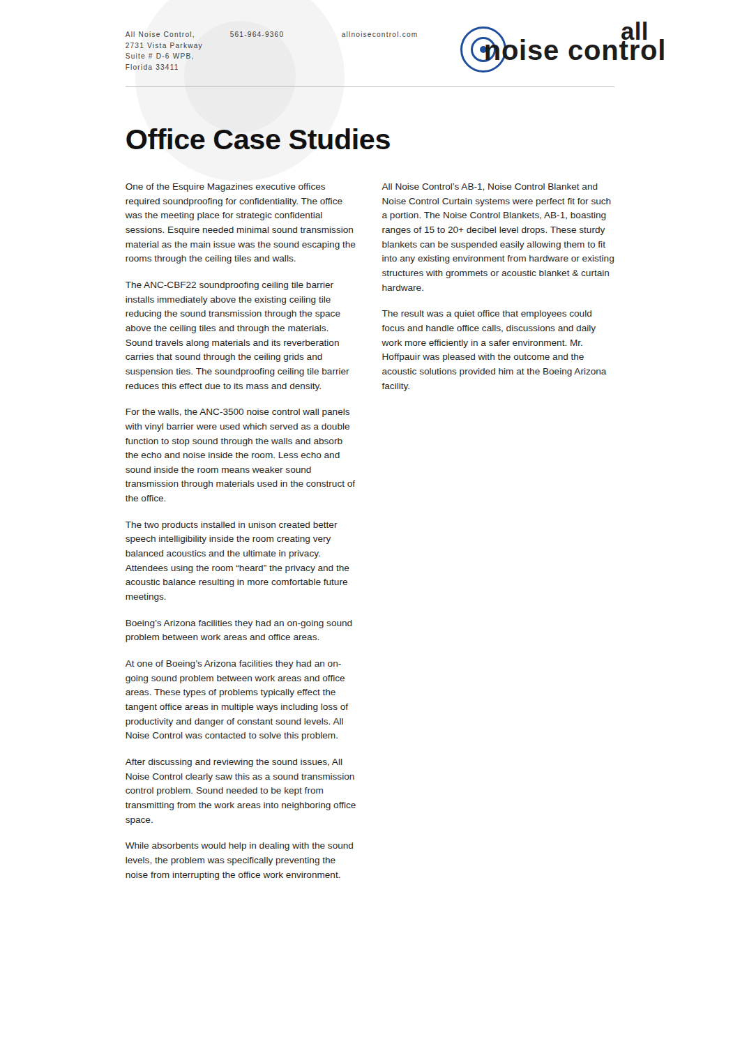All Noise Control,
2731 Vista Parkway
Suite # D-6 WPB,
Florida 33411
561-964-9360
allnoisecontrol.com
noise control
all
Office Case Studies
One of the Esquire Magazines executive offices required soundproofing for confidentiality. The office was the meeting place for strategic confidential sessions. Esquire needed minimal sound transmission material as the main issue was the sound escaping the rooms through the ceiling tiles and walls.
The ANC-CBF22 soundproofing ceiling tile barrier installs immediately above the existing ceiling tile reducing the sound transmission through the space above the ceiling tiles and through the materials. Sound travels along materials and its reverberation carries that sound through the ceiling grids and suspension ties. The soundproofing ceiling tile barrier reduces this effect due to its mass and density.
For the walls, the ANC-3500 noise control wall panels with vinyl barrier were used which served as a double function to stop sound through the walls and absorb the echo and noise inside the room. Less echo and sound inside the room means weaker sound transmission through materials used in the construct of the office.
The two products installed in unison created better speech intelligibility inside the room creating very balanced acoustics and the ultimate in privacy. Attendees using the room “heard” the privacy and the acoustic balance resulting in more comfortable future meetings.
Boeing’s Arizona facilities they had an on-going sound problem between work areas and office areas.
At one of Boeing’s Arizona facilities they had an on-going sound problem between work areas and office areas. These types of problems typically effect the tangent office areas in multiple ways including loss of productivity and danger of constant sound levels. All Noise Control was contacted to solve this problem.
After discussing and reviewing the sound issues, All Noise Control clearly saw this as a sound transmission control problem. Sound needed to be kept from transmitting from the work areas into neighboring office space.
While absorbents would help in dealing with the sound levels, the problem was specifically preventing the noise from interrupting the office work environment.
All Noise Control’s AB-1, Noise Control Blanket and Noise Control Curtain systems were perfect fit for such a portion. The Noise Control Blankets, AB-1, boasting ranges of 15 to 20+ decibel level drops. These sturdy blankets can be suspended easily allowing them to fit into any existing environment from hardware or existing structures with grommets or acoustic blanket & curtain hardware.
The result was a quiet office that employees could focus and handle office calls, discussions and daily work more efficiently in a safer environment. Mr. Hoffpauir was pleased with the outcome and the acoustic solutions provided him at the Boeing Arizona facility.